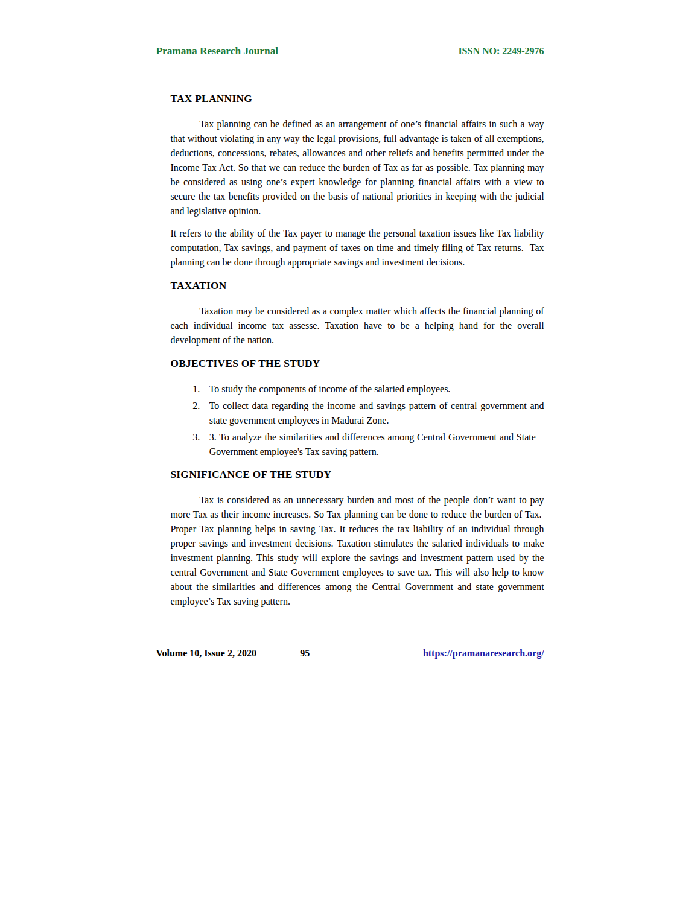Pramana Research Journal ISSN NO: 2249-2976
TAX PLANNING
Tax planning can be defined as an arrangement of one’s financial affairs in such a way that without violating in any way the legal provisions, full advantage is taken of all exemptions, deductions, concessions, rebates, allowances and other reliefs and benefits permitted under the Income Tax Act. So that we can reduce the burden of Tax as far as possible. Tax planning may be considered as using one’s expert knowledge for planning financial affairs with a view to secure the tax benefits provided on the basis of national priorities in keeping with the judicial and legislative opinion.
It refers to the ability of the Tax payer to manage the personal taxation issues like Tax liability computation, Tax savings, and payment of taxes on time and timely filing of Tax returns. Tax planning can be done through appropriate savings and investment decisions.
TAXATION
Taxation may be considered as a complex matter which affects the financial planning of each individual income tax assesse. Taxation have to be a helping hand for the overall development of the nation.
OBJECTIVES OF THE STUDY
To study the components of income of the salaried employees.
To collect data regarding the income and savings pattern of central government and state government employees in Madurai Zone.
3. To analyze the similarities and differences among Central Government and State Government employee's Tax saving pattern.
SIGNIFICANCE OF THE STUDY
Tax is considered as an unnecessary burden and most of the people don’t want to pay more Tax as their income increases. So Tax planning can be done to reduce the burden of Tax. Proper Tax planning helps in saving Tax. It reduces the tax liability of an individual through proper savings and investment decisions. Taxation stimulates the salaried individuals to make investment planning. This study will explore the savings and investment pattern used by the central Government and State Government employees to save tax. This will also help to know about the similarities and differences among the Central Government and state government employee’s Tax saving pattern.
Volume 10, Issue 2, 2020 95 https://pramanaresearch.org/